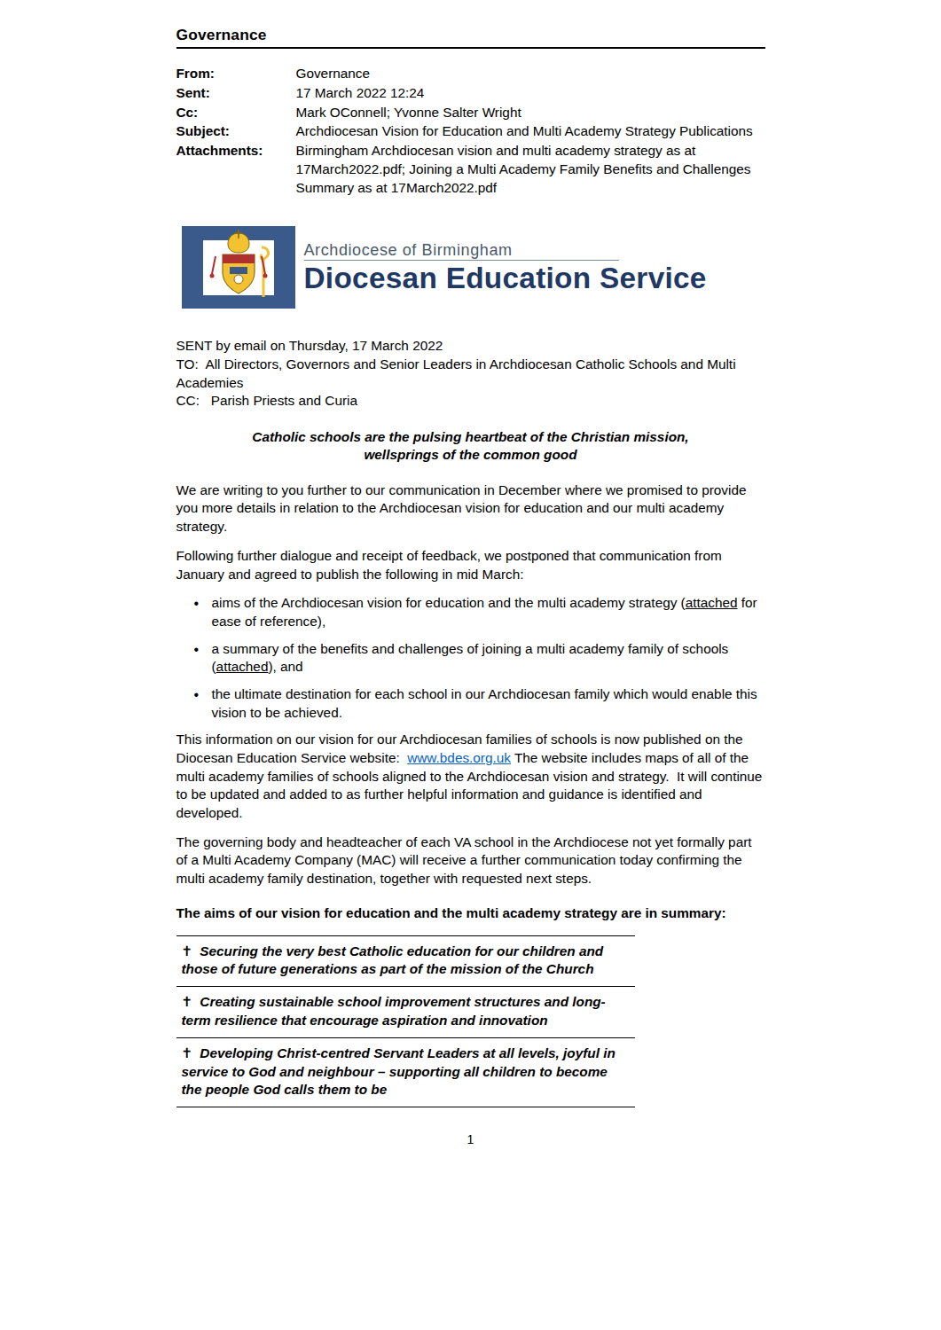Governance
| From: | Governance |
| Sent: | 17 March 2022 12:24 |
| Cc: | Mark OConnell; Yvonne Salter Wright |
| Subject: | Archdiocesan Vision for Education and Multi Academy Strategy Publications |
| Attachments: | Birmingham Archdiocesan vision and multi academy strategy as at 17March2022.pdf; Joining a Multi Academy Family Benefits and Challenges Summary as at 17March2022.pdf |
Archdiocese of Birmingham
Diocesan Education Service
SENT by email on Thursday, 17 March 2022
TO: All Directors, Governors and Senior Leaders in Archdiocesan Catholic Schools and Multi Academies
CC: Parish Priests and Curia
Catholic schools are the pulsing heartbeat of the Christian mission,
wellsprings of the common good
We are writing to you further to our communication in December where we promised to provide you more details in relation to the Archdiocesan vision for education and our multi academy strategy.
Following further dialogue and receipt of feedback, we postponed that communication from January and agreed to publish the following in mid March:
aims of the Archdiocesan vision for education and the multi academy strategy (attached for ease of reference),
a summary of the benefits and challenges of joining a multi academy family of schools (attached), and
the ultimate destination for each school in our Archdiocesan family which would enable this vision to be achieved.
This information on our vision for our Archdiocesan families of schools is now published on the Diocesan Education Service website: www.bdes.org.uk The website includes maps of all of the multi academy families of schools aligned to the Archdiocesan vision and strategy. It will continue to be updated and added to as further helpful information and guidance is identified and developed.
The governing body and headteacher of each VA school in the Archdiocese not yet formally part of a Multi Academy Company (MAC) will receive a further communication today confirming the multi academy family destination, together with requested next steps.
The aims of our vision for education and the multi academy strategy are in summary:
| ✝ Securing the very best Catholic education for our children and those of future generations as part of the mission of the Church |
| ✝ Creating sustainable school improvement structures and long-term resilience that encourage aspiration and innovation |
| ✝ Developing Christ-centred Servant Leaders at all levels, joyful in service to God and neighbour – supporting all children to become the people God calls them to be |
1